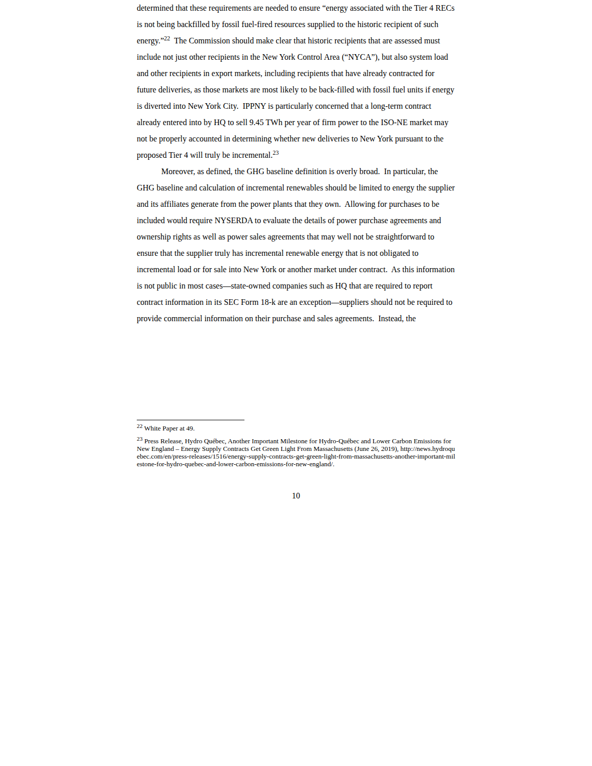determined that these requirements are needed to ensure “energy associated with the Tier 4 RECs is not being backfilled by fossil fuel-fired resources supplied to the historic recipient of such energy.”22 The Commission should make clear that historic recipients that are assessed must include not just other recipients in the New York Control Area (“NYCA”), but also system load and other recipients in export markets, including recipients that have already contracted for future deliveries, as those markets are most likely to be back-filled with fossil fuel units if energy is diverted into New York City. IPPNY is particularly concerned that a long-term contract already entered into by HQ to sell 9.45 TWh per year of firm power to the ISO-NE market may not be properly accounted in determining whether new deliveries to New York pursuant to the proposed Tier 4 will truly be incremental.23
Moreover, as defined, the GHG baseline definition is overly broad. In particular, the GHG baseline and calculation of incremental renewables should be limited to energy the supplier and its affiliates generate from the power plants that they own. Allowing for purchases to be included would require NYSERDA to evaluate the details of power purchase agreements and ownership rights as well as power sales agreements that may well not be straightforward to ensure that the supplier truly has incremental renewable energy that is not obligated to incremental load or for sale into New York or another market under contract. As this information is not public in most cases—state-owned companies such as HQ that are required to report contract information in its SEC Form 18-k are an exception—suppliers should not be required to provide commercial information on their purchase and sales agreements. Instead, the
22 White Paper at 49.
23 Press Release, Hydro Québec, Another Important Milestone for Hydro-Québec and Lower Carbon Emissions for New England – Energy Supply Contracts Get Green Light From Massachusetts (June 26, 2019), http://news.hydroquebec.com/en/press-releases/1516/energy-supply-contracts-get-green-light-from-massachusetts-another-important-milestone-for-hydro-quebec-and-lower-carbon-emissions-for-new-england/.
10